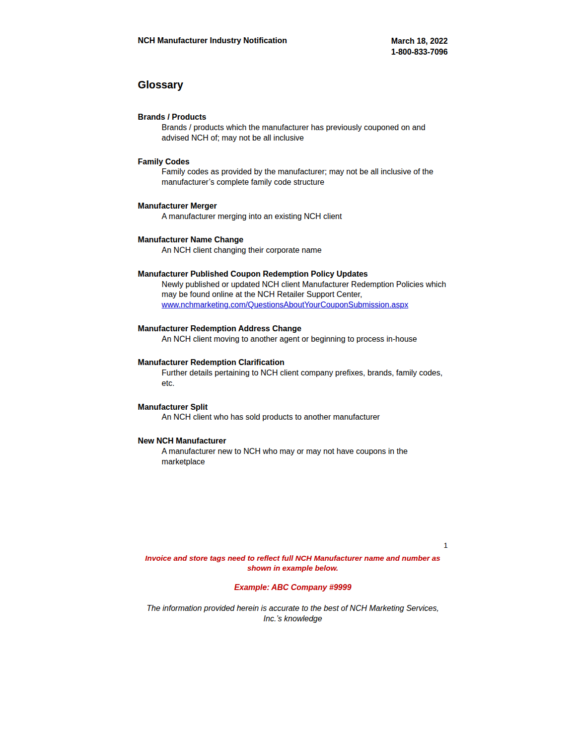NCH Manufacturer Industry Notification
March 18, 2022
1-800-833-7096
Glossary
Brands / Products
Brands / products which the manufacturer has previously couponed on and advised NCH of; may not be all inclusive
Family Codes
Family codes as provided by the manufacturer; may not be all inclusive of the manufacturer’s complete family code structure
Manufacturer Merger
A manufacturer merging into an existing NCH client
Manufacturer Name Change
An NCH client changing their corporate name
Manufacturer Published Coupon Redemption Policy Updates
Newly published or updated NCH client Manufacturer Redemption Policies which may be found online at the NCH Retailer Support Center,
www.nchmarketing.com/QuestionsAboutYourCouponSubmission.aspx
Manufacturer Redemption Address Change
An NCH client moving to another agent or beginning to process in-house
Manufacturer Redemption Clarification
Further details pertaining to NCH client company prefixes, brands, family codes, etc.
Manufacturer Split
An NCH client who has sold products to another manufacturer
New NCH Manufacturer
A manufacturer new to NCH who may or may not have coupons in the marketplace
1
Invoice and store tags need to reflect full NCH Manufacturer name and number as shown in example below.
Example: ABC Company #9999
The information provided herein is accurate to the best of NCH Marketing Services, Inc.’s knowledge